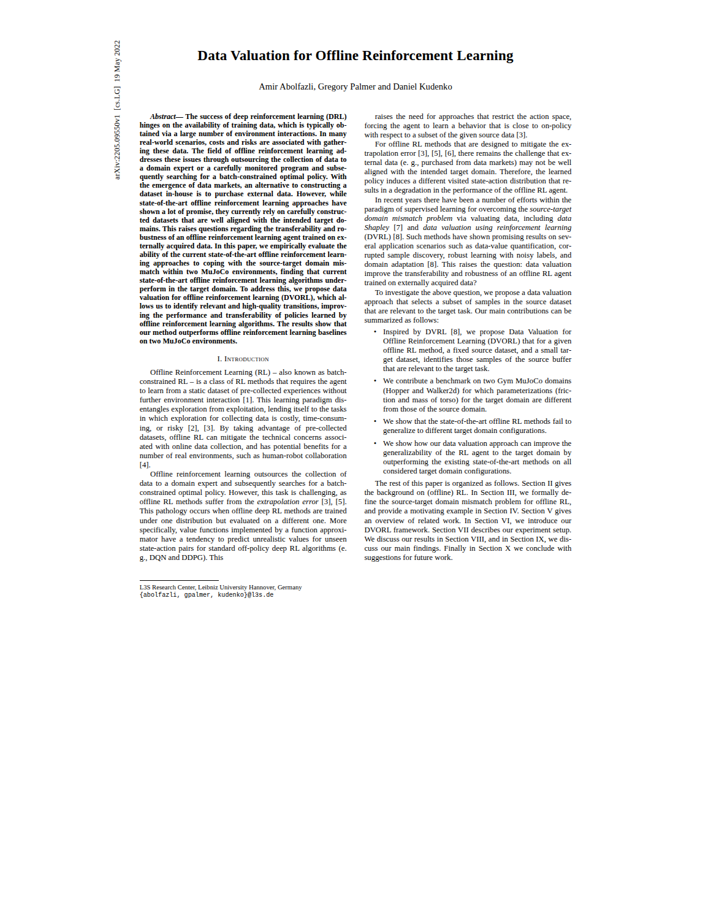arXiv:2205.09550v1 [cs.LG] 19 May 2022
Data Valuation for Offline Reinforcement Learning
Amir Abolfazli, Gregory Palmer and Daniel Kudenko
Abstract— The success of deep reinforcement learning (DRL) hinges on the availability of training data, which is typically obtained via a large number of environment interactions. In many real-world scenarios, costs and risks are associated with gathering these data. The field of offline reinforcement learning addresses these issues through outsourcing the collection of data to a domain expert or a carefully monitored program and subsequently searching for a batch-constrained optimal policy. With the emergence of data markets, an alternative to constructing a dataset in-house is to purchase external data. However, while state-of-the-art offline reinforcement learning approaches have shown a lot of promise, they currently rely on carefully constructed datasets that are well aligned with the intended target domains. This raises questions regarding the transferability and robustness of an offline reinforcement learning agent trained on externally acquired data. In this paper, we empirically evaluate the ability of the current state-of-the-art offline reinforcement learning approaches to coping with the source-target domain mismatch within two MuJoCo environments, finding that current state-of-the-art offline reinforcement learning algorithms underperform in the target domain. To address this, we propose data valuation for offline reinforcement learning (DVORL), which allows us to identify relevant and high-quality transitions, improving the performance and transferability of policies learned by offline reinforcement learning algorithms. The results show that our method outperforms offline reinforcement learning baselines on two MuJoCo environments.
I. Introduction
Offline Reinforcement Learning (RL) – also known as batch-constrained RL – is a class of RL methods that requires the agent to learn from a static dataset of pre-collected experiences without further environment interaction [1]. This learning paradigm disentangles exploration from exploitation, lending itself to the tasks in which exploration for collecting data is costly, time-consuming, or risky [2], [3]. By taking advantage of pre-collected datasets, offline RL can mitigate the technical concerns associated with online data collection, and has potential benefits for a number of real environments, such as human-robot collaboration [4].
Offline reinforcement learning outsources the collection of data to a domain expert and subsequently searches for a batch-constrained optimal policy. However, this task is challenging, as offline RL methods suffer from the extrapolation error [3], [5]. This pathology occurs when offline deep RL methods are trained under one distribution but evaluated on a different one. More specifically, value functions implemented by a function approximator have a tendency to predict unrealistic values for unseen state-action pairs for standard off-policy deep RL algorithms (e. g., DQN and DDPG). This
L3S Research Center, Leibniz University Hannover, Germany
{abolfazli, gpalmer, kudenko}@l3s.de
raises the need for approaches that restrict the action space, forcing the agent to learn a behavior that is close to on-policy with respect to a subset of the given source data [3].
For offline RL methods that are designed to mitigate the extrapolation error [3], [5], [6], there remains the challenge that external data (e. g., purchased from data markets) may not be well aligned with the intended target domain. Therefore, the learned policy induces a different visited state-action distribution that results in a degradation in the performance of the offline RL agent.
In recent years there have been a number of efforts within the paradigm of supervised learning for overcoming the source-target domain mismatch problem via valuating data, including data Shapley [7] and data valuation using reinforcement learning (DVRL) [8]. Such methods have shown promising results on several application scenarios such as data-value quantification, corrupted sample discovery, robust learning with noisy labels, and domain adaptation [8]. This raises the question: data valuation improve the transferability and robustness of an offline RL agent trained on externally acquired data?
To investigate the above question, we propose a data valuation approach that selects a subset of samples in the source dataset that are relevant to the target task. Our main contributions can be summarized as follows:
Inspired by DVRL [8], we propose Data Valuation for Offline Reinforcement Learning (DVORL) that for a given offline RL method, a fixed source dataset, and a small target dataset, identifies those samples of the source buffer that are relevant to the target task.
We contribute a benchmark on two Gym MuJoCo domains (Hopper and Walker2d) for which parameterizations (friction and mass of torso) for the target domain are different from those of the source domain.
We show that the state-of-the-art offline RL methods fail to generalize to different target domain configurations.
We show how our data valuation approach can improve the generalizability of the RL agent to the target domain by outperforming the existing state-of-the-art methods on all considered target domain configurations.
The rest of this paper is organized as follows. Section II gives the background on (offline) RL. In Section III, we formally define the source-target domain mismatch problem for offline RL, and provide a motivating example in Section IV. Section V gives an overview of related work. In Section VI, we introduce our DVORL framework. Section VII describes our experiment setup. We discuss our results in Section VIII, and in Section IX, we discuss our main findings. Finally in Section X we conclude with suggestions for future work.